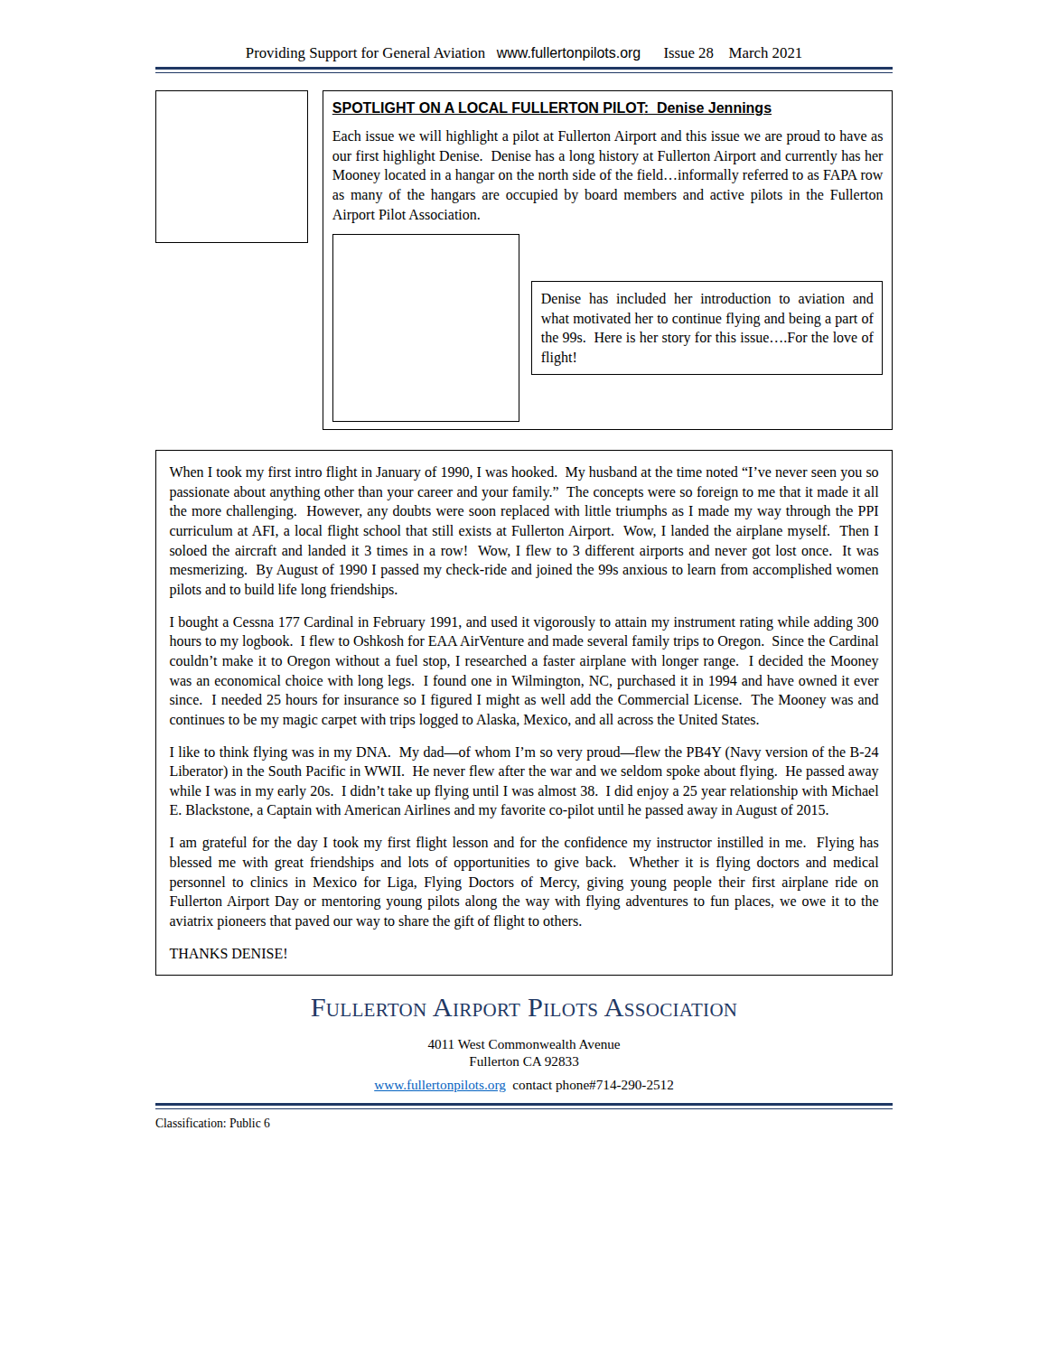Providing Support for General Aviation www.fullertonpilots.org Issue 28 March 2021
SPOTLIGHT ON A LOCAL FULLERTON PILOT: Denise Jennings
Each issue we will highlight a pilot at Fullerton Airport and this issue we are proud to have as our first highlight Denise. Denise has a long history at Fullerton Airport and currently has her Mooney located in a hangar on the north side of the field…informally referred to as FAPA row as many of the hangars are occupied by board members and active pilots in the Fullerton Airport Pilot Association.
Denise has included her introduction to aviation and what motivated her to continue flying and being a part of the 99s. Here is her story for this issue….For the love of flight!
When I took my first intro flight in January of 1990, I was hooked. My husband at the time noted “I’ve never seen you so passionate about anything other than your career and your family.” The concepts were so foreign to me that it made it all the more challenging. However, any doubts were soon replaced with little triumphs as I made my way through the PPI curriculum at AFI, a local flight school that still exists at Fullerton Airport. Wow, I landed the airplane myself. Then I soloed the aircraft and landed it 3 times in a row! Wow, I flew to 3 different airports and never got lost once. It was mesmerizing. By August of 1990 I passed my check-ride and joined the 99s anxious to learn from accomplished women pilots and to build life long friendships.
I bought a Cessna 177 Cardinal in February 1991, and used it vigorously to attain my instrument rating while adding 300 hours to my logbook. I flew to Oshkosh for EAA AirVenture and made several family trips to Oregon. Since the Cardinal couldn’t make it to Oregon without a fuel stop, I researched a faster airplane with longer range. I decided the Mooney was an economical choice with long legs. I found one in Wilmington, NC, purchased it in 1994 and have owned it ever since. I needed 25 hours for insurance so I figured I might as well add the Commercial License. The Mooney was and continues to be my magic carpet with trips logged to Alaska, Mexico, and all across the United States.
I like to think flying was in my DNA. My dad—of whom I’m so very proud—flew the PB4Y (Navy version of the B-24 Liberator) in the South Pacific in WWII. He never flew after the war and we seldom spoke about flying. He passed away while I was in my early 20s. I didn’t take up flying until I was almost 38. I did enjoy a 25 year relationship with Michael E. Blackstone, a Captain with American Airlines and my favorite co-pilot until he passed away in August of 2015.
I am grateful for the day I took my first flight lesson and for the confidence my instructor instilled in me. Flying has blessed me with great friendships and lots of opportunities to give back. Whether it is flying doctors and medical personnel to clinics in Mexico for Liga, Flying Doctors of Mercy, giving young people their first airplane ride on Fullerton Airport Day or mentoring young pilots along the way with flying adventures to fun places, we owe it to the aviatrix pioneers that paved our way to share the gift of flight to others.
THANKS DENISE!
Fullerton Airport Pilots Association
4011 West Commonwealth Avenue
Fullerton CA 92833
www.fullertonpilots.org contact phone#714-290-2512
Classification: Public 6